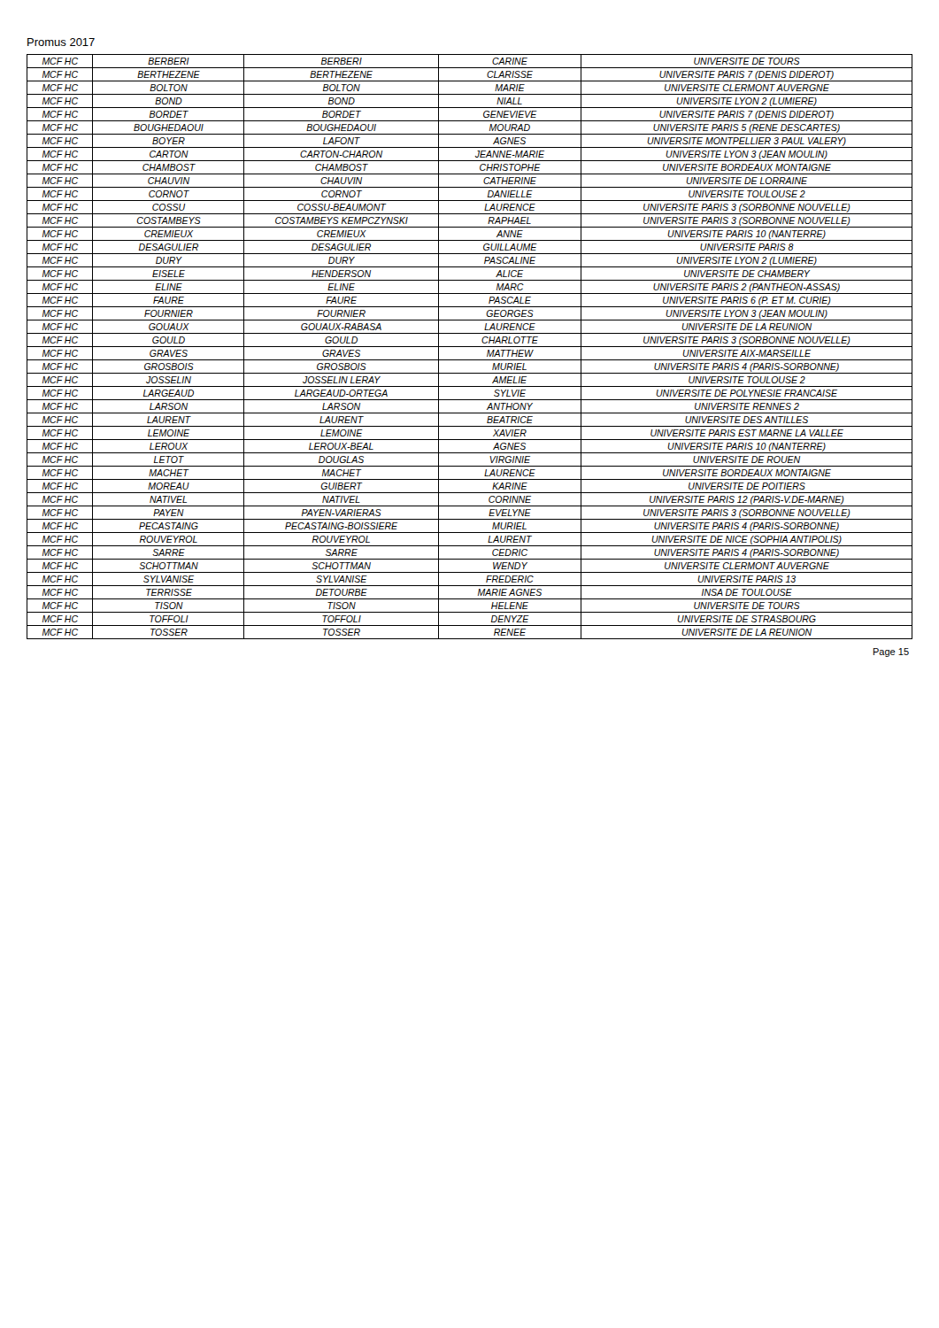Promus 2017
| MCF HC | BERBERI | BERBERI | CARINE | UNIVERSITE DE TOURS |
| MCF HC | BERTHEZENE | BERTHEZENE | CLARISSE | UNIVERSITE PARIS 7 (DENIS DIDEROT) |
| MCF HC | BOLTON | BOLTON | MARIE | UNIVERSITE CLERMONT AUVERGNE |
| MCF HC | BOND | BOND | NIALL | UNIVERSITE LYON 2 (LUMIERE) |
| MCF HC | BORDET | BORDET | GENEVIEVE | UNIVERSITE PARIS 7 (DENIS DIDEROT) |
| MCF HC | BOUGHEDAOUI | BOUGHEDAOUI | MOURAD | UNIVERSITE PARIS 5 (RENE DESCARTES) |
| MCF HC | BOYER | LAFONT | AGNES | UNIVERSITE MONTPELLIER 3 PAUL VALERY) |
| MCF HC | CARTON | CARTON-CHARON | JEANNE-MARIE | UNIVERSITE LYON 3 (JEAN MOULIN) |
| MCF HC | CHAMBOST | CHAMBOST | CHRISTOPHE | UNIVERSITE BORDEAUX MONTAIGNE |
| MCF HC | CHAUVIN | CHAUVIN | CATHERINE | UNIVERSITE DE LORRAINE |
| MCF HC | CORNOT | CORNOT | DANIELLE | UNIVERSITE TOULOUSE 2 |
| MCF HC | COSSU | COSSU-BEAUMONT | LAURENCE | UNIVERSITE PARIS 3 (SORBONNE NOUVELLE) |
| MCF HC | COSTAMBEYS | COSTAMBEYS KEMPCZYNSKI | RAPHAEL | UNIVERSITE PARIS 3 (SORBONNE NOUVELLE) |
| MCF HC | CREMIEUX | CREMIEUX | ANNE | UNIVERSITE PARIS 10 (NANTERRE) |
| MCF HC | DESAGULIER | DESAGULIER | GUILLAUME | UNIVERSITE PARIS 8 |
| MCF HC | DURY | DURY | PASCALINE | UNIVERSITE LYON 2 (LUMIERE) |
| MCF HC | EISELE | HENDERSON | ALICE | UNIVERSITE DE CHAMBERY |
| MCF HC | ELINE | ELINE | MARC | UNIVERSITE PARIS 2 (PANTHEON-ASSAS) |
| MCF HC | FAURE | FAURE | PASCALE | UNIVERSITE PARIS 6 (P. ET M. CURIE) |
| MCF HC | FOURNIER | FOURNIER | GEORGES | UNIVERSITE LYON 3 (JEAN MOULIN) |
| MCF HC | GOUAUX | GOUAUX-RABASA | LAURENCE | UNIVERSITE DE LA REUNION |
| MCF HC | GOULD | GOULD | CHARLOTTE | UNIVERSITE PARIS 3 (SORBONNE NOUVELLE) |
| MCF HC | GRAVES | GRAVES | MATTHEW | UNIVERSITE AIX-MARSEILLE |
| MCF HC | GROSBOIS | GROSBOIS | MURIEL | UNIVERSITE PARIS 4 (PARIS-SORBONNE) |
| MCF HC | JOSSELIN | JOSSELIN LERAY | AMELIE | UNIVERSITE TOULOUSE 2 |
| MCF HC | LARGEAUD | LARGEAUD-ORTEGA | SYLVIE | UNIVERSITE DE POLYNESIE FRANCAISE |
| MCF HC | LARSON | LARSON | ANTHONY | UNIVERSITE RENNES 2 |
| MCF HC | LAURENT | LAURENT | BEATRICE | UNIVERSITE DES ANTILLES |
| MCF HC | LEMOINE | LEMOINE | XAVIER | UNIVERSITE PARIS EST MARNE LA VALLEE |
| MCF HC | LEROUX | LEROUX-BEAL | AGNES | UNIVERSITE PARIS 10 (NANTERRE) |
| MCF HC | LETOT | DOUGLAS | VIRGINIE | UNIVERSITE DE ROUEN |
| MCF HC | MACHET | MACHET | LAURENCE | UNIVERSITE BORDEAUX MONTAIGNE |
| MCF HC | MOREAU | GUIBERT | KARINE | UNIVERSITE DE POITIERS |
| MCF HC | NATIVEL | NATIVEL | CORINNE | UNIVERSITE PARIS 12 (PARIS-V.DE-MARNE) |
| MCF HC | PAYEN | PAYEN-VARIERAS | EVELYNE | UNIVERSITE PARIS 3 (SORBONNE NOUVELLE) |
| MCF HC | PECASTAING | PECASTAING-BOISSIERE | MURIEL | UNIVERSITE PARIS 4 (PARIS-SORBONNE) |
| MCF HC | ROUVEYROL | ROUVEYROL | LAURENT | UNIVERSITE DE NICE (SOPHIA ANTIPOLIS) |
| MCF HC | SARRE | SARRE | CEDRIC | UNIVERSITE PARIS 4 (PARIS-SORBONNE) |
| MCF HC | SCHOTTMAN | SCHOTTMAN | WENDY | UNIVERSITE CLERMONT AUVERGNE |
| MCF HC | SYLVANISE | SYLVANISE | FREDERIC | UNIVERSITE PARIS 13 |
| MCF HC | TERRISSE | DETOURBE | MARIE AGNES | INSA DE TOULOUSE |
| MCF HC | TISON | TISON | HELENE | UNIVERSITE DE TOURS |
| MCF HC | TOFFOLI | TOFFOLI | DENYZE | UNIVERSITE DE STRASBOURG |
| MCF HC | TOSSER | TOSSER | RENEE | UNIVERSITE DE LA REUNION |
Page 15